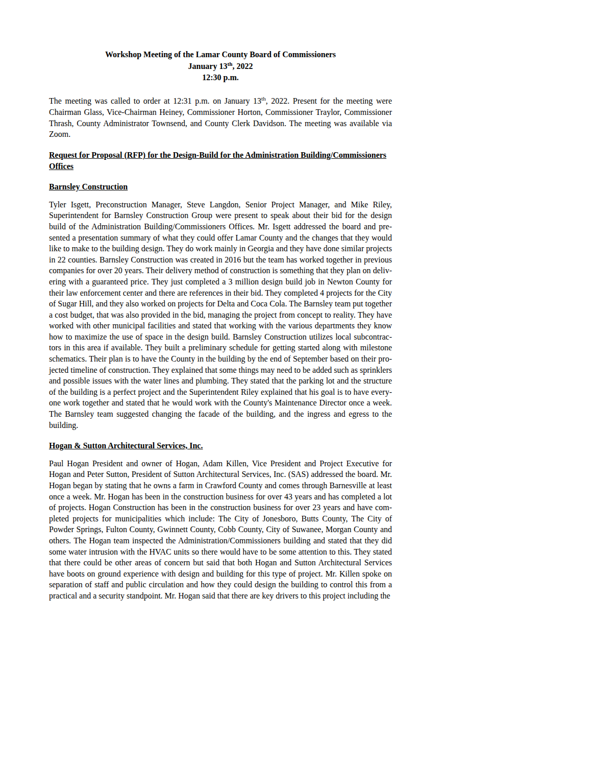Workshop Meeting of the Lamar County Board of Commissioners
January 13th, 2022
12:30 p.m.
The meeting was called to order at 12:31 p.m. on January 13th, 2022. Present for the meeting were Chairman Glass, Vice-Chairman Heiney, Commissioner Horton, Commissioner Traylor, Commissioner Thrash, County Administrator Townsend, and County Clerk Davidson. The meeting was available via Zoom.
Request for Proposal (RFP) for the Design-Build for the Administration Building/Commissioners Offices
Barnsley Construction
Tyler Isgett, Preconstruction Manager, Steve Langdon, Senior Project Manager, and Mike Riley, Superintendent for Barnsley Construction Group were present to speak about their bid for the design build of the Administration Building/Commissioners Offices. Mr. Isgett addressed the board and presented a presentation summary of what they could offer Lamar County and the changes that they would like to make to the building design. They do work mainly in Georgia and they have done similar projects in 22 counties. Barnsley Construction was created in 2016 but the team has worked together in previous companies for over 20 years. Their delivery method of construction is something that they plan on delivering with a guaranteed price. They just completed a 3 million design build job in Newton County for their law enforcement center and there are references in their bid. They completed 4 projects for the City of Sugar Hill, and they also worked on projects for Delta and Coca Cola. The Barnsley team put together a cost budget, that was also provided in the bid, managing the project from concept to reality. They have worked with other municipal facilities and stated that working with the various departments they know how to maximize the use of space in the design build. Barnsley Construction utilizes local subcontractors in this area if available. They built a preliminary schedule for getting started along with milestone schematics. Their plan is to have the County in the building by the end of September based on their projected timeline of construction. They explained that some things may need to be added such as sprinklers and possible issues with the water lines and plumbing. They stated that the parking lot and the structure of the building is a perfect project and the Superintendent Riley explained that his goal is to have everyone work together and stated that he would work with the County's Maintenance Director once a week. The Barnsley team suggested changing the facade of the building, and the ingress and egress to the building.
Hogan & Sutton Architectural Services, Inc.
Paul Hogan President and owner of Hogan, Adam Killen, Vice President and Project Executive for Hogan and Peter Sutton, President of Sutton Architectural Services, Inc. (SAS) addressed the board. Mr. Hogan began by stating that he owns a farm in Crawford County and comes through Barnesville at least once a week. Mr. Hogan has been in the construction business for over 43 years and has completed a lot of projects. Hogan Construction has been in the construction business for over 23 years and have completed projects for municipalities which include: The City of Jonesboro, Butts County, The City of Powder Springs, Fulton County, Gwinnett County, Cobb County, City of Suwanee, Morgan County and others. The Hogan team inspected the Administration/Commissioners building and stated that they did some water intrusion with the HVAC units so there would have to be some attention to this. They stated that there could be other areas of concern but said that both Hogan and Sutton Architectural Services have boots on ground experience with design and building for this type of project. Mr. Killen spoke on separation of staff and public circulation and how they could design the building to control this from a practical and a security standpoint. Mr. Hogan said that there are key drivers to this project including the